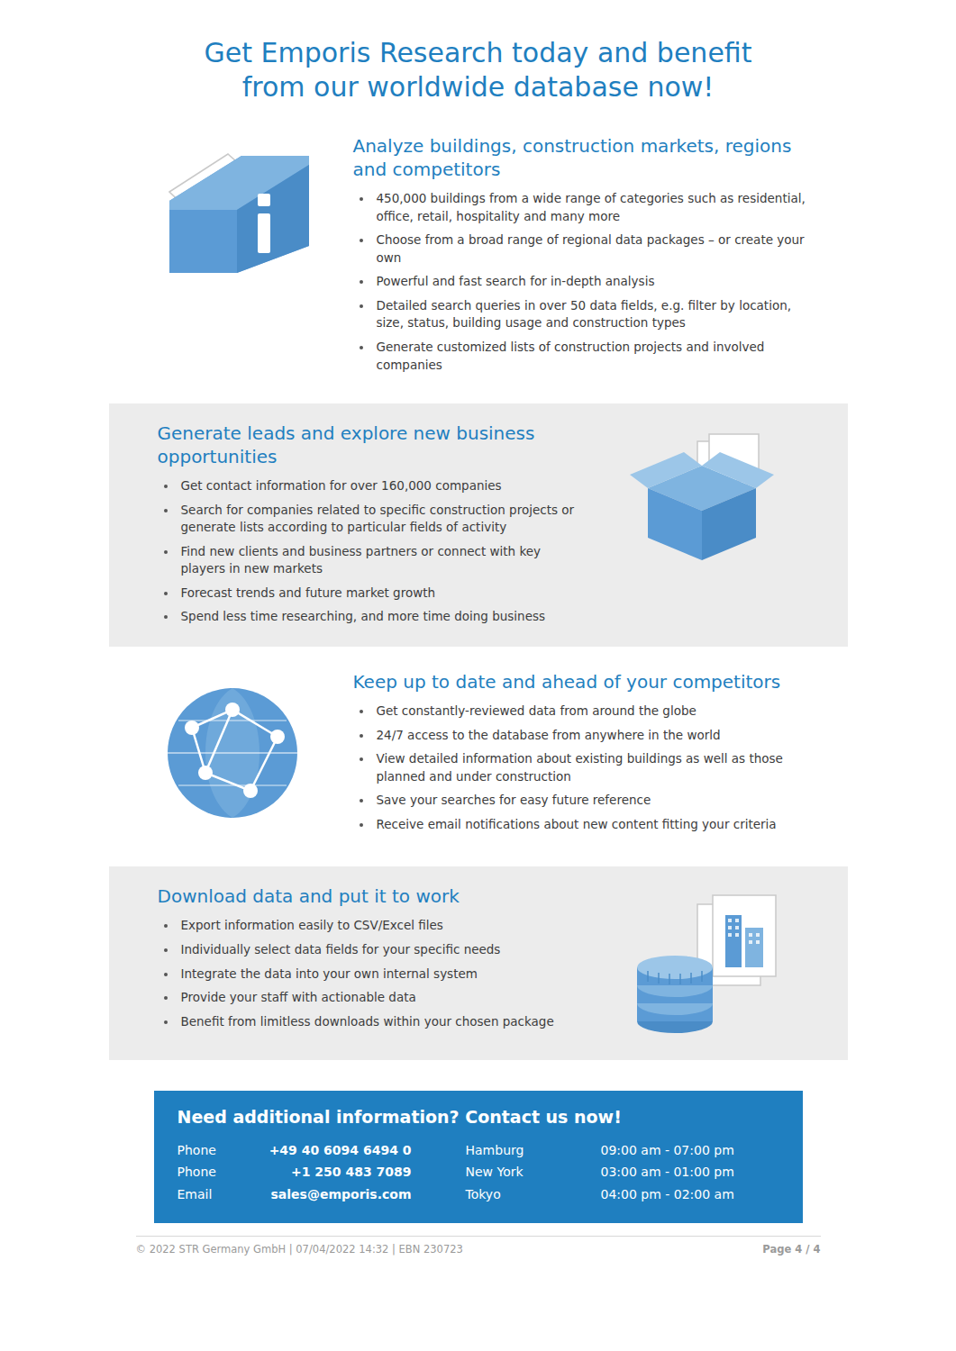Get Emporis Research today and benefit
from our worldwide database now!
Analyze buildings, construction markets, regions and competitors
450,000 buildings from a wide range of categories such as residential, office, retail, hospitality and many more
Choose from a broad range of regional data packages – or create your own
Powerful and fast search for in-depth analysis
Detailed search queries in over 50 data fields, e.g. filter by location, size, status, building usage and construction types
Generate customized lists of construction projects and involved companies
Generate leads and explore new business opportunities
Get contact information for over 160,000 companies
Search for companies related to specific construction projects or generate lists according to particular fields of activity
Find new clients and business partners or connect with key players in new markets
Forecast trends and future market growth
Spend less time researching, and more time doing business
Keep up to date and ahead of your competitors
Get constantly-reviewed data from around the globe
24/7 access to the database from anywhere in the world
View detailed information about existing buildings as well as those planned and under construction
Save your searches for easy future reference
Receive email notifications about new content fitting your criteria
Download data and put it to work
Export information easily to CSV/Excel files
Individually select data fields for your specific needs
Integrate the data into your own internal system
Provide your staff with actionable data
Benefit from limitless downloads within your chosen package
Need additional information? Contact us now!
| Phone | +49 40 6094 6494 0 | Hamburg | 09:00 am - 07:00 pm |
| Phone | +1 250 483 7089 | New York | 03:00 am - 01:00 pm |
| Email | sales@emporis.com | Tokyo | 04:00 pm - 02:00 am |
© 2022 STR Germany GmbH | 07/04/2022 14:32 | EBN 230723
Page 4 / 4